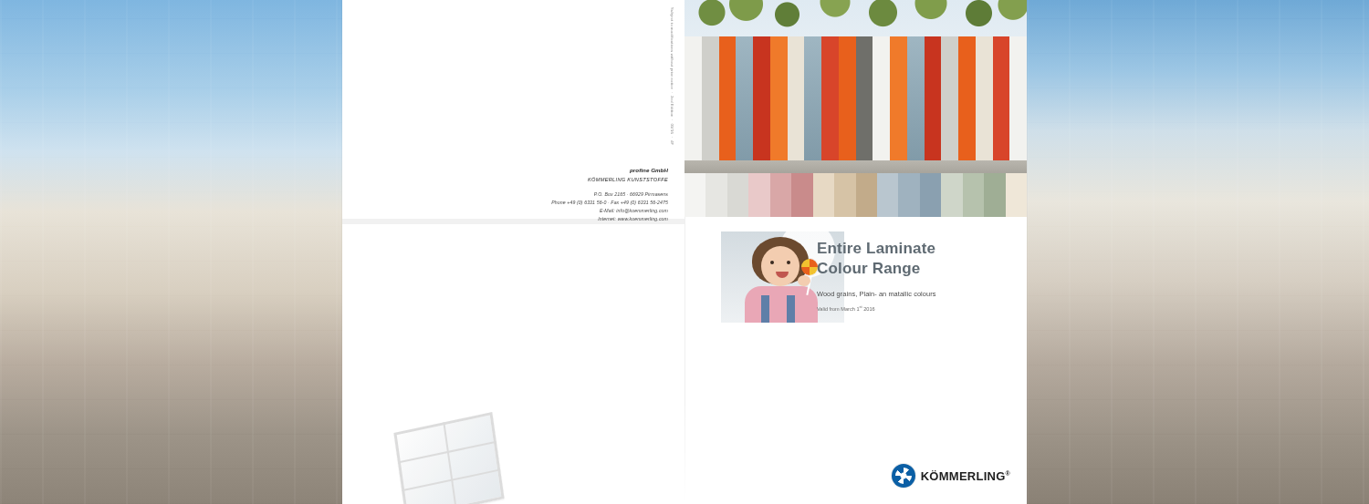profine GmbH
KÖMMERLING KUNSTSTOFFE
P.O. Box 2165 · 66929 Pirmasens
Phone +49 (0) 6331 56-0 · Fax +49 (0) 6331 56-2475
E-Mail: info@koemmerling.com
Internet: www.koemmerling.com
Subject to modifications without prior notice · 2nd Edition · 03/16 · 4F
Entire Laminate
Colour Range
Wood grains, Plain- an matallic colours
Valid from March 1st 2016
KÖMMERLING®
Brochure cover: Entire Laminate Colour Range — wood grains, plain and metallic colours, valid from March 1st 2016. Published by profine GmbH, KÖMMERLING KUNSTSTOFFE, P.O. Box 2165, 66929 Pirmasens. Phone +49 (0) 6331 56-0, Fax +49 (0) 6331 56-2475, E-Mail info@koemmerling.com, Internet www.koemmerling.com.